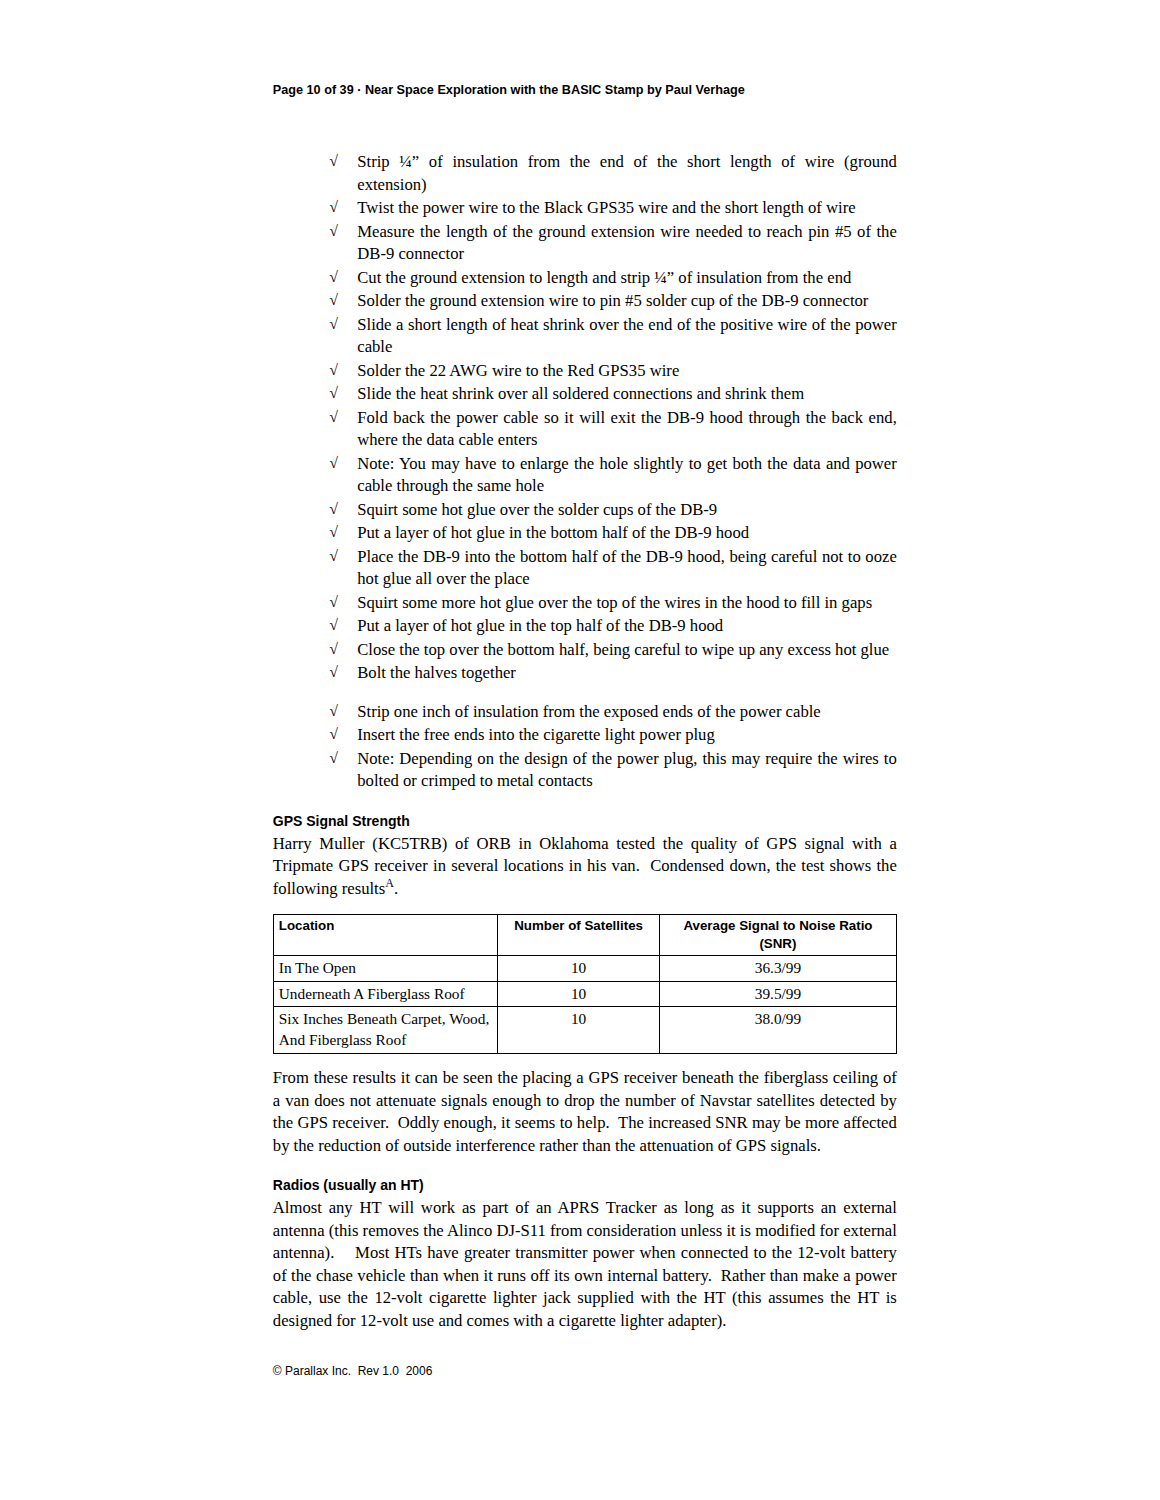Page 10 of 39 · Near Space Exploration with the BASIC Stamp by Paul Verhage
Strip ¼” of insulation from the end of the short length of wire (ground extension)
Twist the power wire to the Black GPS35 wire and the short length of wire
Measure the length of the ground extension wire needed to reach pin #5 of the DB-9 connector
Cut the ground extension to length and strip ¼” of insulation from the end
Solder the ground extension wire to pin #5 solder cup of the DB-9 connector
Slide a short length of heat shrink over the end of the positive wire of the power cable
Solder the 22 AWG wire to the Red GPS35 wire
Slide the heat shrink over all soldered connections and shrink them
Fold back the power cable so it will exit the DB-9 hood through the back end, where the data cable enters
Note: You may have to enlarge the hole slightly to get both the data and power cable through the same hole
Squirt some hot glue over the solder cups of the DB-9
Put a layer of hot glue in the bottom half of the DB-9 hood
Place the DB-9 into the bottom half of the DB-9 hood, being careful not to ooze hot glue all over the place
Squirt some more hot glue over the top of the wires in the hood to fill in gaps
Put a layer of hot glue in the top half of the DB-9 hood
Close the top over the bottom half, being careful to wipe up any excess hot glue
Bolt the halves together
Strip one inch of insulation from the exposed ends of the power cable
Insert the free ends into the cigarette light power plug
Note: Depending on the design of the power plug, this may require the wires to bolted or crimped to metal contacts
GPS Signal Strength
Harry Muller (KC5TRB) of ORB in Oklahoma tested the quality of GPS signal with a Tripmate GPS receiver in several locations in his van. Condensed down, the test shows the following resultsA.
| Location | Number of Satellites | Average Signal to Noise Ratio (SNR) |
| --- | --- | --- |
| In The Open | 10 | 36.3/99 |
| Underneath A Fiberglass Roof | 10 | 39.5/99 |
| Six Inches Beneath Carpet, Wood, And Fiberglass Roof | 10 | 38.0/99 |
From these results it can be seen the placing a GPS receiver beneath the fiberglass ceiling of a van does not attenuate signals enough to drop the number of Navstar satellites detected by the GPS receiver. Oddly enough, it seems to help. The increased SNR may be more affected by the reduction of outside interference rather than the attenuation of GPS signals.
Radios (usually an HT)
Almost any HT will work as part of an APRS Tracker as long as it supports an external antenna (this removes the Alinco DJ-S11 from consideration unless it is modified for external antenna). Most HTs have greater transmitter power when connected to the 12-volt battery of the chase vehicle than when it runs off its own internal battery. Rather than make a power cable, use the 12-volt cigarette lighter jack supplied with the HT (this assumes the HT is designed for 12-volt use and comes with a cigarette lighter adapter).
© Parallax Inc. Rev 1.0 2006